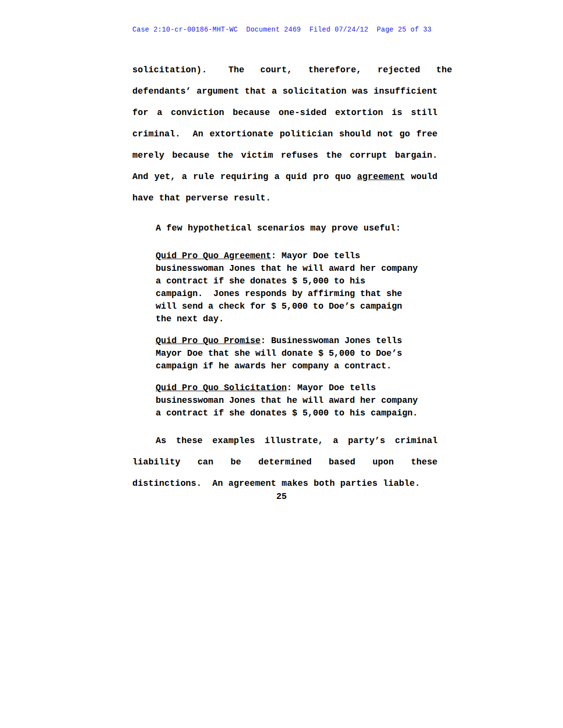Case 2:10-cr-00186-MHT-WC Document 2469 Filed 07/24/12 Page 25 of 33
solicitation). The court, therefore, rejected the defendants’ argument that a solicitation was insufficient for a conviction because one-sided extortion is still criminal. An extortionate politician should not go free merely because the victim refuses the corrupt bargain. And yet, a rule requiring a quid pro quo agreement would have that perverse result.
A few hypothetical scenarios may prove useful:
Quid Pro Quo Agreement: Mayor Doe tells businesswoman Jones that he will award her company a contract if she donates $ 5,000 to his campaign. Jones responds by affirming that she will send a check for $ 5,000 to Doe’s campaign the next day.
Quid Pro Quo Promise: Businesswoman Jones tells Mayor Doe that she will donate $ 5,000 to Doe’s campaign if he awards her company a contract.
Quid Pro Quo Solicitation: Mayor Doe tells businesswoman Jones that he will award her company a contract if she donates $ 5,000 to his campaign.
As these examples illustrate, a party’s criminal liability can be determined based upon these distinctions. An agreement makes both parties liable.
25